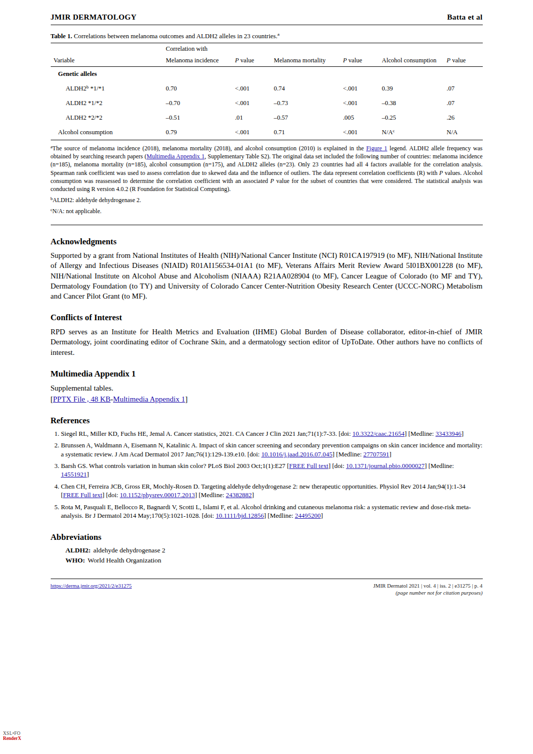JMIR DERMATOLOGY Batta et al
Table 1. Correlations between melanoma outcomes and ALDH2 alleles in 23 countries.a
| Variable | Correlation with |
| --- | --- |
| Melanoma incidence | P value | Melanoma mortality | P value | Alcohol consumption | P value |
| Genetic alleles | | | | | | |
| ALDH2 b *1/*1 | 0.70 | <.001 | 0.74 | <.001 | 0.39 | .07 |
| ALDH2 *1/*2 | –0.70 | <.001 | –0.73 | <.001 | –0.38 | .07 |
| ALDH2 *2/*2 | –0.51 | .01 | –0.57 | .005 | –0.25 | .26 |
| Alcohol consumption | 0.79 | <.001 | 0.71 | <.001 | N/A c | N/A |
aThe source of melanoma incidence (2018), melanoma mortality (2018), and alcohol consumption (2010) is explained in the Figure 1 legend. ALDH2 allele frequency was obtained by searching research papers (Multimedia Appendix 1, Supplementary Table S2). The original data set included the following number of countries: melanoma incidence (n=185), melanoma mortality (n=185), alcohol consumption (n=175), and ALDH2 alleles (n=23). Only 23 countries had all 4 factors available for the correlation analysis. Spearman rank coefficient was used to assess correlation due to skewed data and the influence of outliers. The data represent correlation coefficients (R) with P values. Alcohol consumption was reassessed to determine the correlation coefficient with an associated P value for the subset of countries that were considered. The statistical analysis was conducted using R version 4.0.2 (R Foundation for Statistical Computing).
bALDH2: aldehyde dehydrogenase 2.
cN/A: not applicable.
Acknowledgments
Supported by a grant from National Institutes of Health (NIH)/National Cancer Institute (NCI) R01CA197919 (to MF), NIH/National Institute of Allergy and Infectious Diseases (NIAID) R01AI156534-01A1 (to MF), Veterans Affairs Merit Review Award 5I01BX001228 (to MF), NIH/National Institute on Alcohol Abuse and Alcoholism (NIAAA) R21AA028904 (to MF), Cancer League of Colorado (to MF and TY), Dermatology Foundation (to TY) and University of Colorado Cancer Center-Nutrition Obesity Research Center (UCCC-NORC) Metabolism and Cancer Pilot Grant (to MF).
Conflicts of Interest
RPD serves as an Institute for Health Metrics and Evaluation (IHME) Global Burden of Disease collaborator, editor-in-chief of JMIR Dermatology, joint coordinating editor of Cochrane Skin, and a dermatology section editor of UpToDate. Other authors have no conflicts of interest.
Multimedia Appendix 1
Supplemental tables.
[PPTX File , 48 KB-Multimedia Appendix 1]
References
Siegel RL, Miller KD, Fuchs HE, Jemal A. Cancer statistics, 2021. CA Cancer J Clin 2021 Jan;71(1):7-33. [doi: 10.3322/caac.21654] [Medline: 33433946]
Brunssen A, Waldmann A, Eisemann N, Katalinic A. Impact of skin cancer screening and secondary prevention campaigns on skin cancer incidence and mortality: a systematic review. J Am Acad Dermatol 2017 Jan;76(1):129-139.e10. [doi: 10.1016/j.jaad.2016.07.045] [Medline: 27707591]
Barsh GS. What controls variation in human skin color? PLoS Biol 2003 Oct;1(1):E27 [FREE Full text] [doi: 10.1371/journal.pbio.0000027] [Medline: 14551921]
Chen CH, Ferreira JCB, Gross ER, Mochly-Rosen D. Targeting aldehyde dehydrogenase 2: new therapeutic opportunities. Physiol Rev 2014 Jan;94(1):1-34 [FREE Full text] [doi: 10.1152/physrev.00017.2013] [Medline: 24382882]
Rota M, Pasquali E, Bellocco R, Bagnardi V, Scotti L, Islami F, et al. Alcohol drinking and cutaneous melanoma risk: a systematic review and dose-risk meta-analysis. Br J Dermatol 2014 May;170(5):1021-1028. [doi: 10.1111/bjd.12856] [Medline: 24495200]
Abbreviations
ALDH2:
aldehyde dehydrogenase 2
WHO:
World Health Organization
https://derma.jmir.org/2021/2/e31275
JMIR Dermatol 2021 | vol. 4 | iss. 2 | e31275 | p. 4
(page number not for citation purposes)
XSL•FO
RenderX